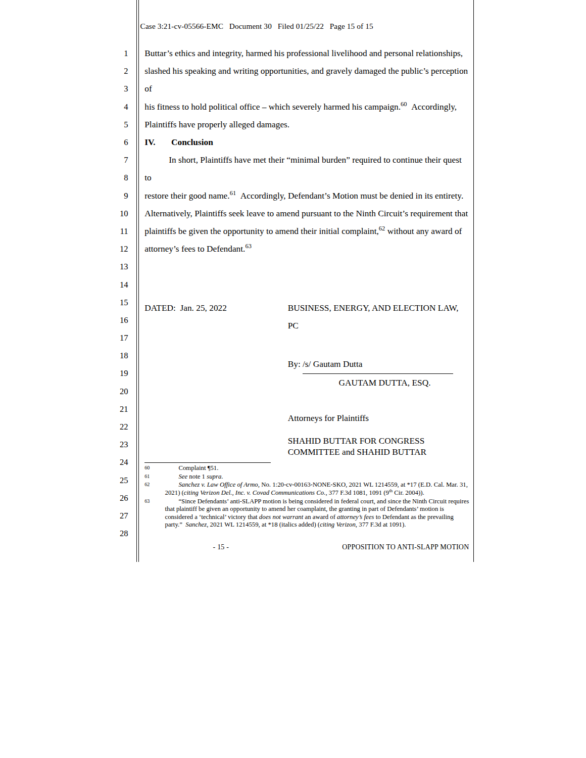Case 3:21-cv-05566-EMC Document 30 Filed 01/25/22 Page 15 of 15
1
2
3
4
5
6
7
8
9
10
11
12
13
14
15
16
17
18
19
20
21
22
23
24
25
26
27
28
Buttar’s ethics and integrity, harmed his professional livelihood and personal relationships,
slashed his speaking and writing opportunities, and gravely damaged the public’s perception of
his fitness to hold political office – which severely harmed his campaign.60 Accordingly,
Plaintiffs have properly alleged damages.
IV.
Conclusion
In short, Plaintiffs have met their “minimal burden” required to continue their quest to
restore their good name.61 Accordingly, Defendant’s Motion must be denied in its entirety.
Alternatively, Plaintiffs seek leave to amend pursuant to the Ninth Circuit’s requirement that
plaintiffs be given the opportunity to amend their initial complaint,62 without any award of
attorney’s fees to Defendant.63
| DATED: Jan. 25, 2022 | BUSINESS, ENERGY, AND ELECTION LAW, PC |
| | By: /s/ Gautam Dutta GAUTAM DUTTA, ESQ. Attorneys for Plaintiffs SHAHID BUTTAR FOR CONGRESS COMMITTEE and SHAHID BUTTAR |
60
Complaint ¶51.
61
See note 1 supra.
62
Sanchez v. Law Office of Armo, No. 1:20-cv-00163-NONE-SKO, 2021 WL 1214559, at *17 (E.D. Cal. Mar. 31, 2021) (citing Verizon Del., Inc. v. Covad Communications Co., 377 F.3d 1081, 1091 (9th Cir. 2004)).
63
“Since Defendants’ anti-SLAPP motion is being considered in federal court, and since the Ninth Circuit requires that plaintiff be given an opportunity to amend her coamplaint, the granting in part of Defendants’ motion is considered a ‘technical’ victory that does not warrant an award of attorney’s fees to Defendant as the prevailing party.” Sanchez, 2021 WL 1214559, at *18 (italics added) (citing Verizon, 377 F.3d at 1091).
- 15 -
OPPOSITION TO ANTI-SLAPP MOTION